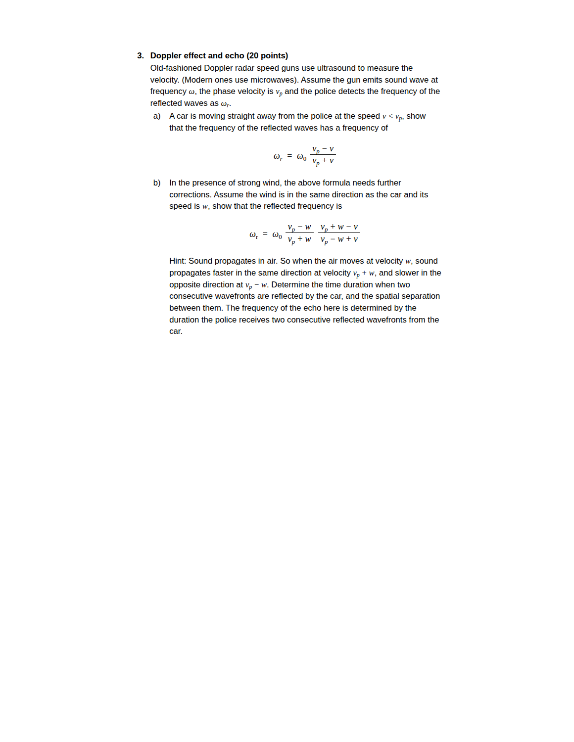3.
Doppler effect and echo (20 points)
Old-fashioned Doppler radar speed guns use ultrasound to measure the velocity. (Modern ones use microwaves). Assume the gun emits sound wave at frequency ω, the phase velocity is vp and the police detects the frequency of the reflected waves as ωr.
a)
A car is moving straight away from the police at the speed v < vp, show that the frequency of the reflected waves has a frequency of
ωr = ω0 vp − v vp + v
b)
In the presence of strong wind, the above formula needs further corrections. Assume the wind is in the same direction as the car and its speed is w, show that the reflected frequency is
ωr = ω0 vp − w vp + w vp + w − v vp − w + v
Hint: Sound propagates in air. So when the air moves at velocity w, sound propagates faster in the same direction at velocity vp + w, and slower in the opposite direction at vp − w. Determine the time duration when two consecutive wavefronts are reflected by the car, and the spatial separation between them. The frequency of the echo here is determined by the duration the police receives two consecutive reflected wavefronts from the car.